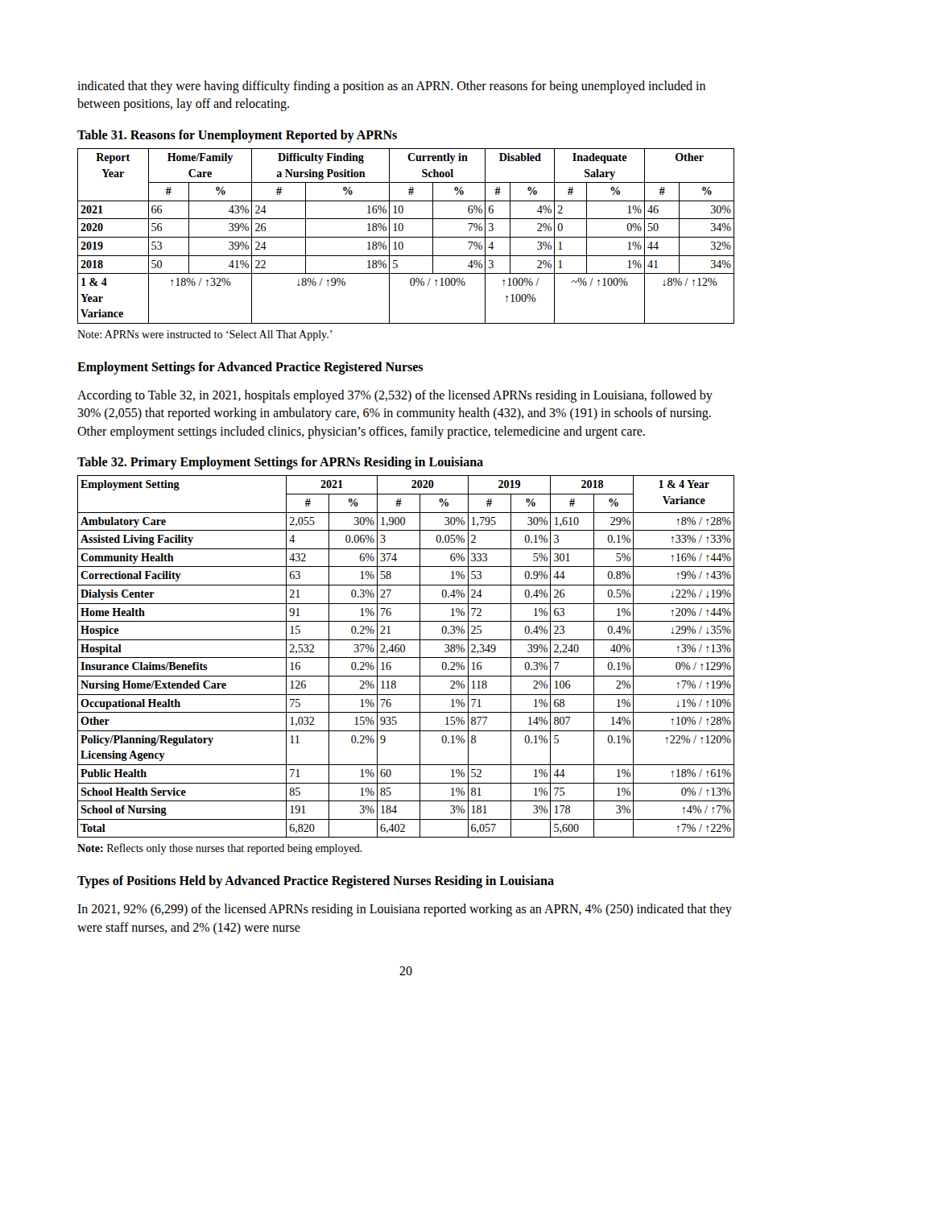indicated that they were having difficulty finding a position as an APRN. Other reasons for being unemployed included in between positions, lay off and relocating.
Table 31. Reasons for Unemployment Reported by APRNs
| Report Year | Home/Family Care | Difficulty Finding a Nursing Position | Currently in School | Disabled | Inadequate Salary | Other |
| --- | --- | --- | --- | --- | --- | --- |
| # | % | # | % | # | % | # | % | # | % | # | % |
| 2021 | 66 | 43% | 24 | 16% | 10 | 6% | 6 | 4% | 2 | 1% | 46 | 30% |
| 2020 | 56 | 39% | 26 | 18% | 10 | 7% | 3 | 2% | 0 | 0% | 50 | 34% |
| 2019 | 53 | 39% | 24 | 18% | 10 | 7% | 4 | 3% | 1 | 1% | 44 | 32% |
| 2018 | 50 | 41% | 22 | 18% | 5 | 4% | 3 | 2% | 1 | 1% | 41 | 34% |
| 1 & 4 Year Variance | ↑ 18% / ↑ 32% | ↓ 8% / ↑ 9% | 0% / ↑ 100% | ↑ 100% / ↑ 100% | ~% / ↑ 100% | ↓ 8% / ↑ 12% |
Note: APRNs were instructed to ‘Select All That Apply.’
Employment Settings for Advanced Practice Registered Nurses
According to Table 32, in 2021, hospitals employed 37% (2,532) of the licensed APRNs residing in Louisiana, followed by 30% (2,055) that reported working in ambulatory care, 6% in community health (432), and 3% (191) in schools of nursing. Other employment settings included clinics, physician’s offices, family practice, telemedicine and urgent care.
Table 32. Primary Employment Settings for APRNs Residing in Louisiana
| Employment Setting | 2021 | 2020 | 2019 | 2018 | 1 & 4 Year Variance |
| --- | --- | --- | --- | --- | --- |
| # | % | # | % | # | % | # | % |
| Ambulatory Care | 2,055 | 30% | 1,900 | 30% | 1,795 | 30% | 1,610 | 29% | ↑ 8% / ↑ 28% |
| Assisted Living Facility | 4 | 0.06% | 3 | 0.05% | 2 | 0.1% | 3 | 0.1% | ↑ 33% / ↑ 33% |
| Community Health | 432 | 6% | 374 | 6% | 333 | 5% | 301 | 5% | ↑ 16% / ↑ 44% |
| Correctional Facility | 63 | 1% | 58 | 1% | 53 | 0.9% | 44 | 0.8% | ↑ 9% / ↑ 43% |
| Dialysis Center | 21 | 0.3% | 27 | 0.4% | 24 | 0.4% | 26 | 0.5% | ↓ 22% / ↓ 19% |
| Home Health | 91 | 1% | 76 | 1% | 72 | 1% | 63 | 1% | ↑ 20% / ↑ 44% |
| Hospice | 15 | 0.2% | 21 | 0.3% | 25 | 0.4% | 23 | 0.4% | ↓ 29% / ↓ 35% |
| Hospital | 2,532 | 37% | 2,460 | 38% | 2,349 | 39% | 2,240 | 40% | ↑ 3% / ↑ 13% |
| Insurance Claims/Benefits | 16 | 0.2% | 16 | 0.2% | 16 | 0.3% | 7 | 0.1% | 0% / ↑ 129% |
| Nursing Home/Extended Care | 126 | 2% | 118 | 2% | 118 | 2% | 106 | 2% | ↑ 7% / ↑ 19% |
| Occupational Health | 75 | 1% | 76 | 1% | 71 | 1% | 68 | 1% | ↓ 1% / ↑ 10% |
| Other | 1,032 | 15% | 935 | 15% | 877 | 14% | 807 | 14% | ↑ 10% / ↑ 28% |
| Policy/Planning/Regulatory Licensing Agency | 11 | 0.2% | 9 | 0.1% | 8 | 0.1% | 5 | 0.1% | ↑ 22% / ↑ 120% |
| Public Health | 71 | 1% | 60 | 1% | 52 | 1% | 44 | 1% | ↑ 18% / ↑ 61% |
| School Health Service | 85 | 1% | 85 | 1% | 81 | 1% | 75 | 1% | 0% / ↑ 13% |
| School of Nursing | 191 | 3% | 184 | 3% | 181 | 3% | 178 | 3% | ↑ 4% / ↑ 7% |
| Total | 6,820 | | 6,402 | | 6,057 | | 5,600 | | ↑ 7% / ↑ 22% |
Note: Reflects only those nurses that reported being employed.
Types of Positions Held by Advanced Practice Registered Nurses Residing in Louisiana
In 2021, 92% (6,299) of the licensed APRNs residing in Louisiana reported working as an APRN, 4% (250) indicated that they were staff nurses, and 2% (142) were nurse
20